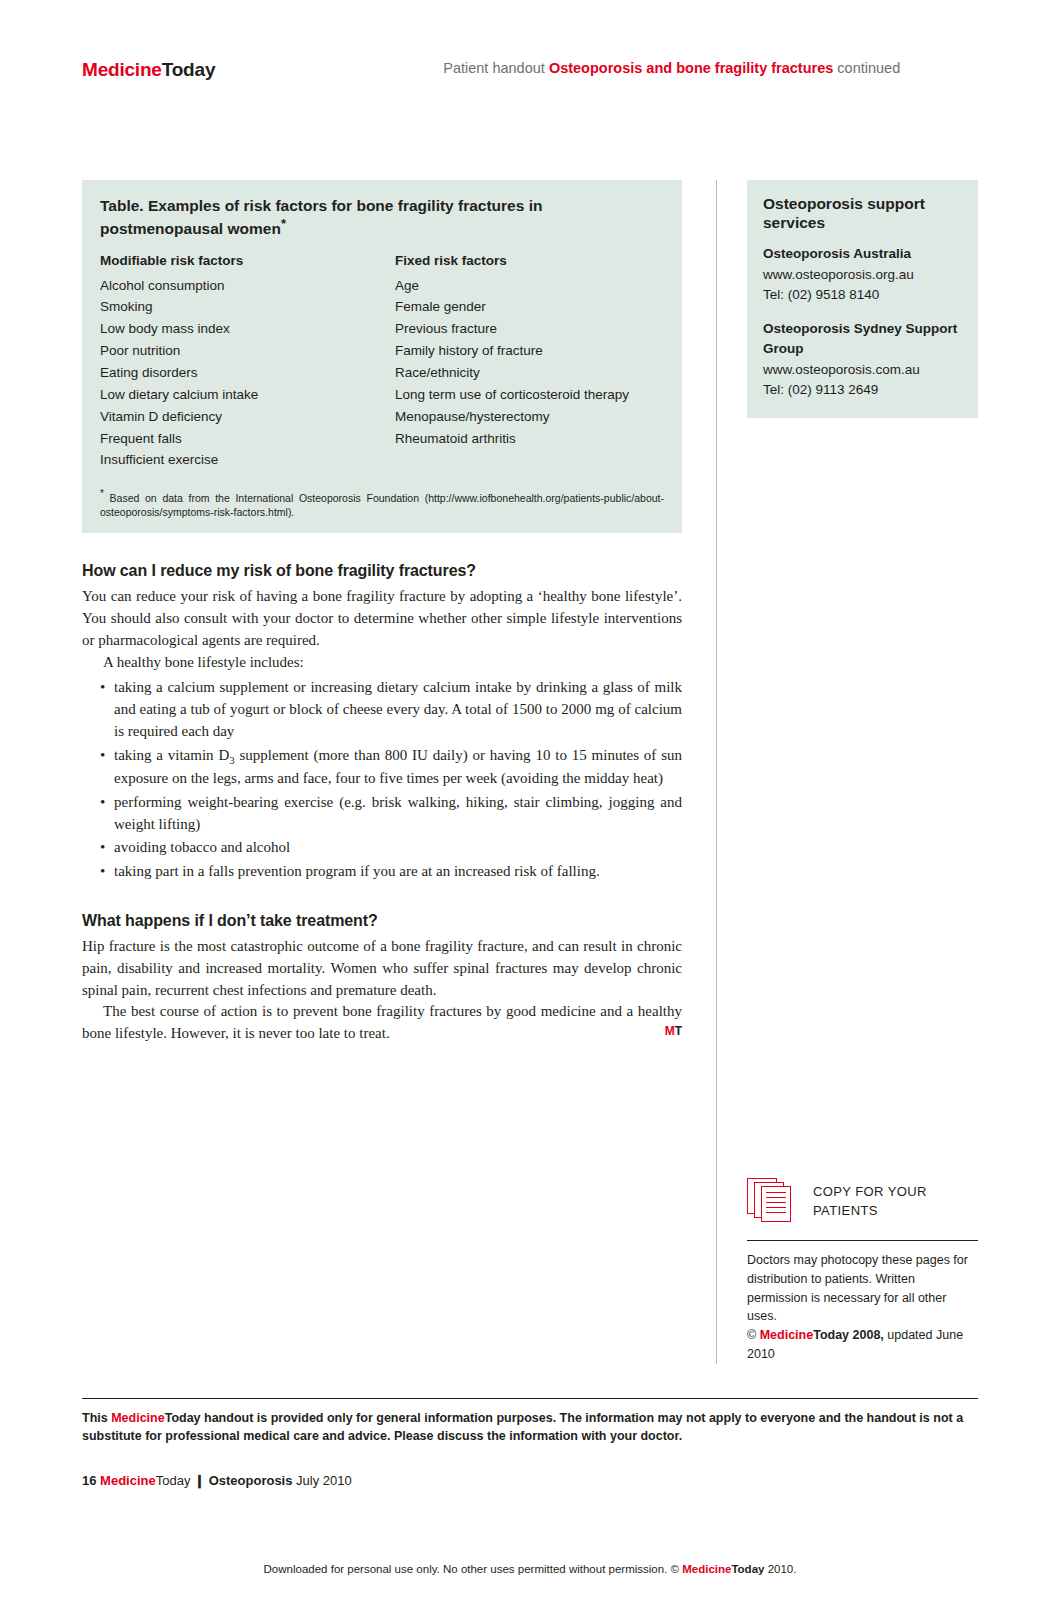Medicine Today
Patient handout Osteoporosis and bone fragility fractures continued
Table. Examples of risk factors for bone fragility fractures in postmenopausal women*
Modifiable risk factors
Alcohol consumption
Smoking
Low body mass index
Poor nutrition
Eating disorders
Low dietary calcium intake
Vitamin D deficiency
Frequent falls
Insufficient exercise
Fixed risk factors
Age
Female gender
Previous fracture
Family history of fracture
Race/ethnicity
Long term use of corticosteroid therapy
Menopause/hysterectomy
Rheumatoid arthritis
* Based on data from the International Osteoporosis Foundation (http://www.iofbonehealth.org/patients-public/about-osteoporosis/symptoms-risk-factors.html).
How can I reduce my risk of bone fragility fractures?
You can reduce your risk of having a bone fragility fracture by adopting a ‘healthy bone lifestyle’. You should also consult with your doctor to determine whether other simple lifestyle interventions or pharmacological agents are required.
A healthy bone lifestyle includes:
taking a calcium supplement or increasing dietary calcium intake by drinking a glass of milk and eating a tub of yogurt or block of cheese every day. A total of 1500 to 2000 mg of calcium is required each day
taking a vitamin D3 supplement (more than 800 IU daily) or having 10 to 15 minutes of sun exposure on the legs, arms and face, four to five times per week (avoiding the midday heat)
performing weight-bearing exercise (e.g. brisk walking, hiking, stair climbing, jogging and weight lifting)
avoiding tobacco and alcohol
taking part in a falls prevention program if you are at an increased risk of falling.
What happens if I don’t take treatment?
Hip fracture is the most catastrophic outcome of a bone fragility fracture, and can result in chronic pain, disability and increased mortality. Women who suffer spinal fractures may develop chronic spinal pain, recurrent chest infections and premature death.
The best course of action is to prevent bone fragility fractures by good medicine and a healthy bone lifestyle. However, it is never too late to treat. MT
Osteoporosis support services
Osteoporosis Australia
www.osteoporosis.org.au
Tel: (02) 9518 8140
Osteoporosis Sydney Support Group
www.osteoporosis.com.au
Tel: (02) 9113 2649
COPY FOR YOUR PATIENTS
Doctors may photocopy these pages for distribution to patients. Written permission is necessary for all other uses.
© Medicine Today 2008, updated June 2010
This Medicine Today handout is provided only for general information purposes. The information may not apply to everyone and the handout is not a substitute for professional medical care and advice. Please discuss the information with your doctor.
16 Medicine Today ❙ Osteoporosis July 2010
Downloaded for personal use only. No other uses permitted without permission. © Medicine Today 2010.